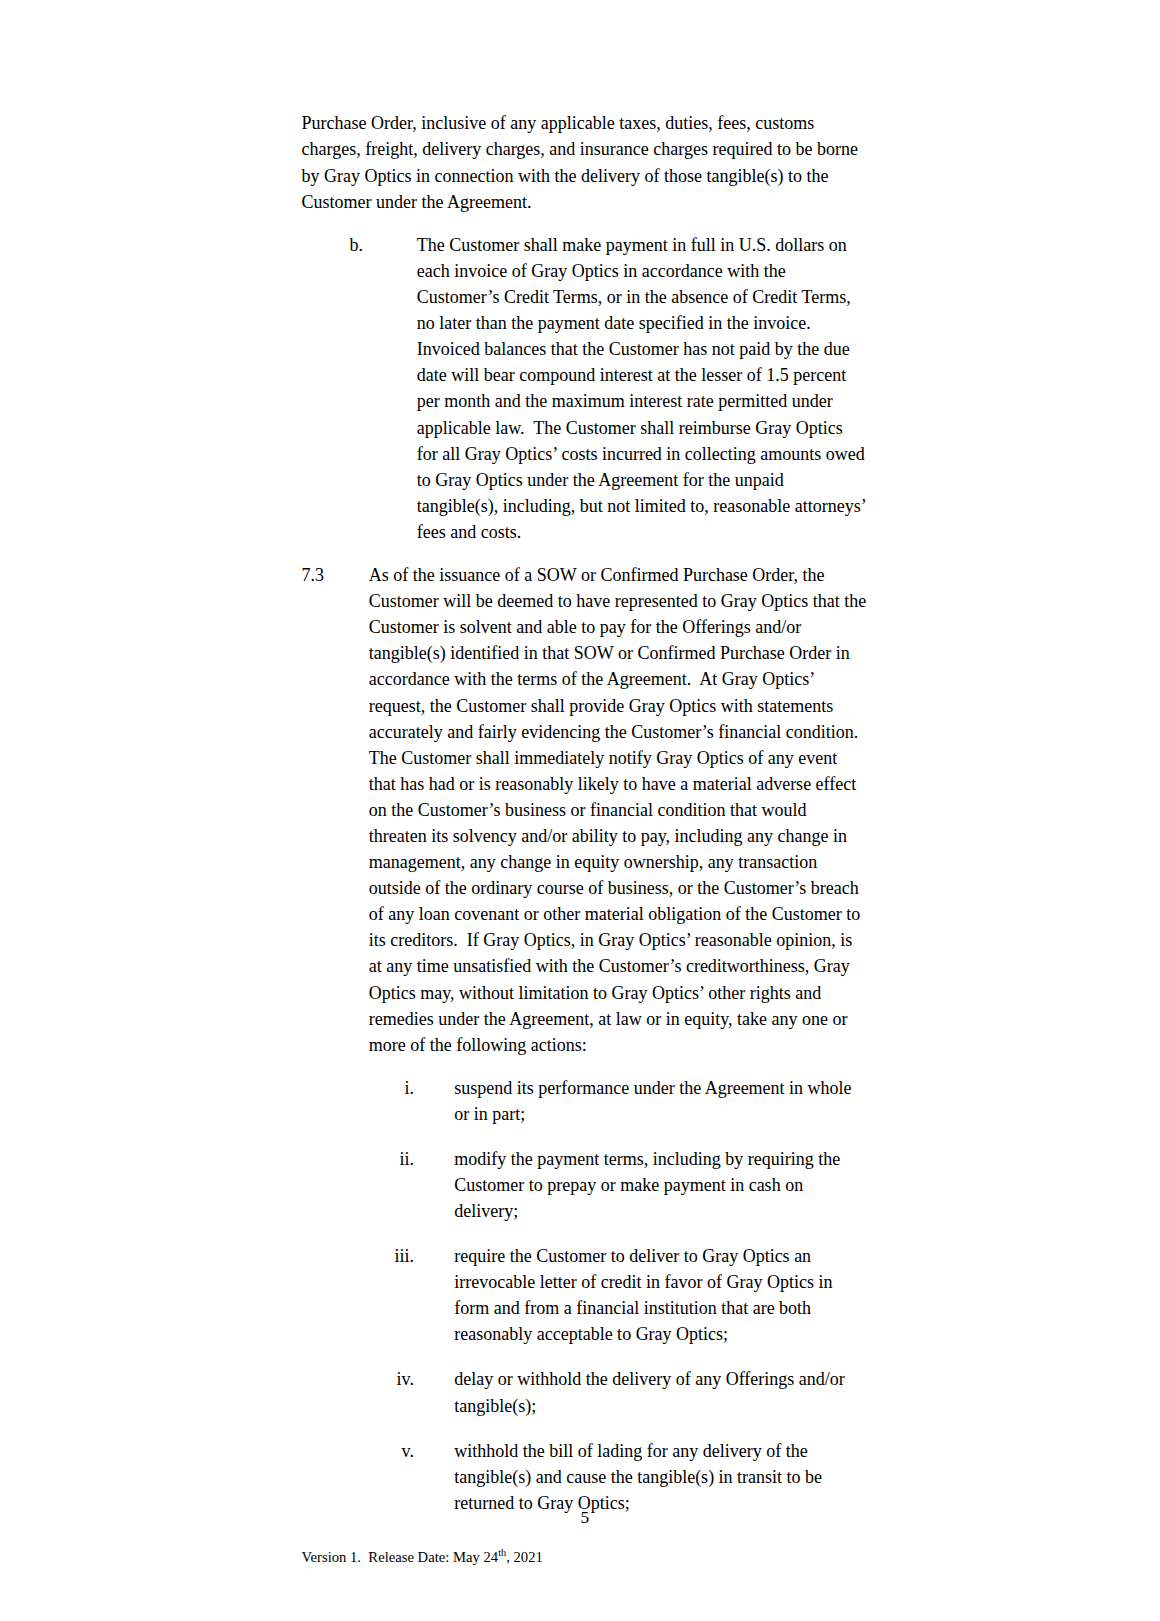Purchase Order, inclusive of any applicable taxes, duties, fees, customs charges, freight, delivery charges, and insurance charges required to be borne by Gray Optics in connection with the delivery of those tangible(s) to the Customer under the Agreement.
b.
The Customer shall make payment in full in U.S. dollars on each invoice of Gray Optics in accordance with the Customer’s Credit Terms, or in the absence of Credit Terms, no later than the payment date specified in the invoice. Invoiced balances that the Customer has not paid by the due date will bear compound interest at the lesser of 1.5 percent per month and the maximum interest rate permitted under applicable law. The Customer shall reimburse Gray Optics for all Gray Optics’ costs incurred in collecting amounts owed to Gray Optics under the Agreement for the unpaid tangible(s), including, but not limited to, reasonable attorneys’ fees and costs.
7.3
As of the issuance of a SOW or Confirmed Purchase Order, the Customer will be deemed to have represented to Gray Optics that the Customer is solvent and able to pay for the Offerings and/or tangible(s) identified in that SOW or Confirmed Purchase Order in accordance with the terms of the Agreement. At Gray Optics’ request, the Customer shall provide Gray Optics with statements accurately and fairly evidencing the Customer’s financial condition. The Customer shall immediately notify Gray Optics of any event that has had or is reasonably likely to have a material adverse effect on the Customer’s business or financial condition that would threaten its solvency and/or ability to pay, including any change in management, any change in equity ownership, any transaction outside of the ordinary course of business, or the Customer’s breach of any loan covenant or other material obligation of the Customer to its creditors. If Gray Optics, in Gray Optics’ reasonable opinion, is at any time unsatisfied with the Customer’s creditworthiness, Gray Optics may, without limitation to Gray Optics’ other rights and remedies under the Agreement, at law or in equity, take any one or more of the following actions:
i. suspend its performance under the Agreement in whole or in part;
ii. modify the payment terms, including by requiring the Customer to prepay or make payment in cash on delivery;
iii. require the Customer to deliver to Gray Optics an irrevocable letter of credit in favor of Gray Optics in form and from a financial institution that are both reasonably acceptable to Gray Optics;
iv. delay or withhold the delivery of any Offerings and/or tangible(s);
v. withhold the bill of lading for any delivery of the tangible(s) and cause the tangible(s) in transit to be returned to Gray Optics;
5
Version 1. Release Date: May 24th, 2021